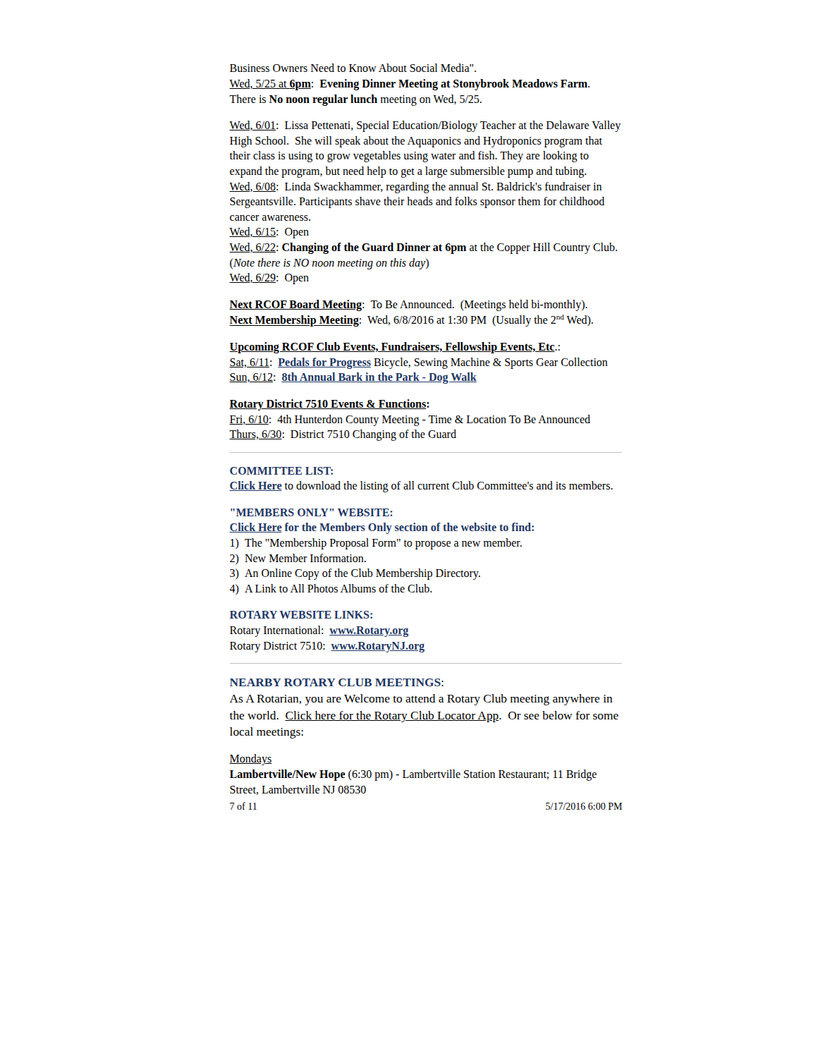Business Owners Need to Know About Social Media".
Wed, 5/25 at 6pm: Evening Dinner Meeting at Stonybrook Meadows Farm.
There is No noon regular lunch meeting on Wed, 5/25.
Wed, 6/01: Lissa Pettenati, Special Education/Biology Teacher at the Delaware Valley High School. She will speak about the Aquaponics and Hydroponics program that their class is using to grow vegetables using water and fish. They are looking to expand the program, but need help to get a large submersible pump and tubing.
Wed, 6/08: Linda Swackhammer, regarding the annual St. Baldrick's fundraiser in Sergeantsville. Participants shave their heads and folks sponsor them for childhood cancer awareness.
Wed, 6/15: Open
Wed, 6/22: Changing of the Guard Dinner at 6pm at the Copper Hill Country Club. (Note there is NO noon meeting on this day)
Wed, 6/29: Open
Next RCOF Board Meeting: To Be Announced. (Meetings held bi-monthly).
Next Membership Meeting: Wed, 6/8/2016 at 1:30 PM (Usually the 2nd Wed).
Upcoming RCOF Club Events, Fundraisers, Fellowship Events, Etc.:
Sat, 6/11: Pedals for Progress Bicycle, Sewing Machine & Sports Gear Collection
Sun, 6/12: 8th Annual Bark in the Park - Dog Walk
Rotary District 7510 Events & Functions:
Fri, 6/10: 4th Hunterdon County Meeting - Time & Location To Be Announced
Thurs, 6/30: District 7510 Changing of the Guard
COMMITTEE LIST:
Click Here to download the listing of all current Club Committee's and its members.
"MEMBERS ONLY" WEBSITE:
Click Here for the Members Only section of the website to find:
1) The "Membership Proposal Form" to propose a new member.
2) New Member Information.
3) An Online Copy of the Club Membership Directory.
4) A Link to All Photos Albums of the Club.
ROTARY WEBSITE LINKS:
Rotary International: www.Rotary.org
Rotary District 7510: www.RotaryNJ.org
NEARBY ROTARY CLUB MEETINGS:
As A Rotarian, you are Welcome to attend a Rotary Club meeting anywhere in the world. Click here for the Rotary Club Locator App. Or see below for some local meetings:
Mondays
Lambertville/New Hope (6:30 pm) - Lambertville Station Restaurant; 11 Bridge Street, Lambertville NJ 08530
7 of 11 5/17/2016 6:00 PM